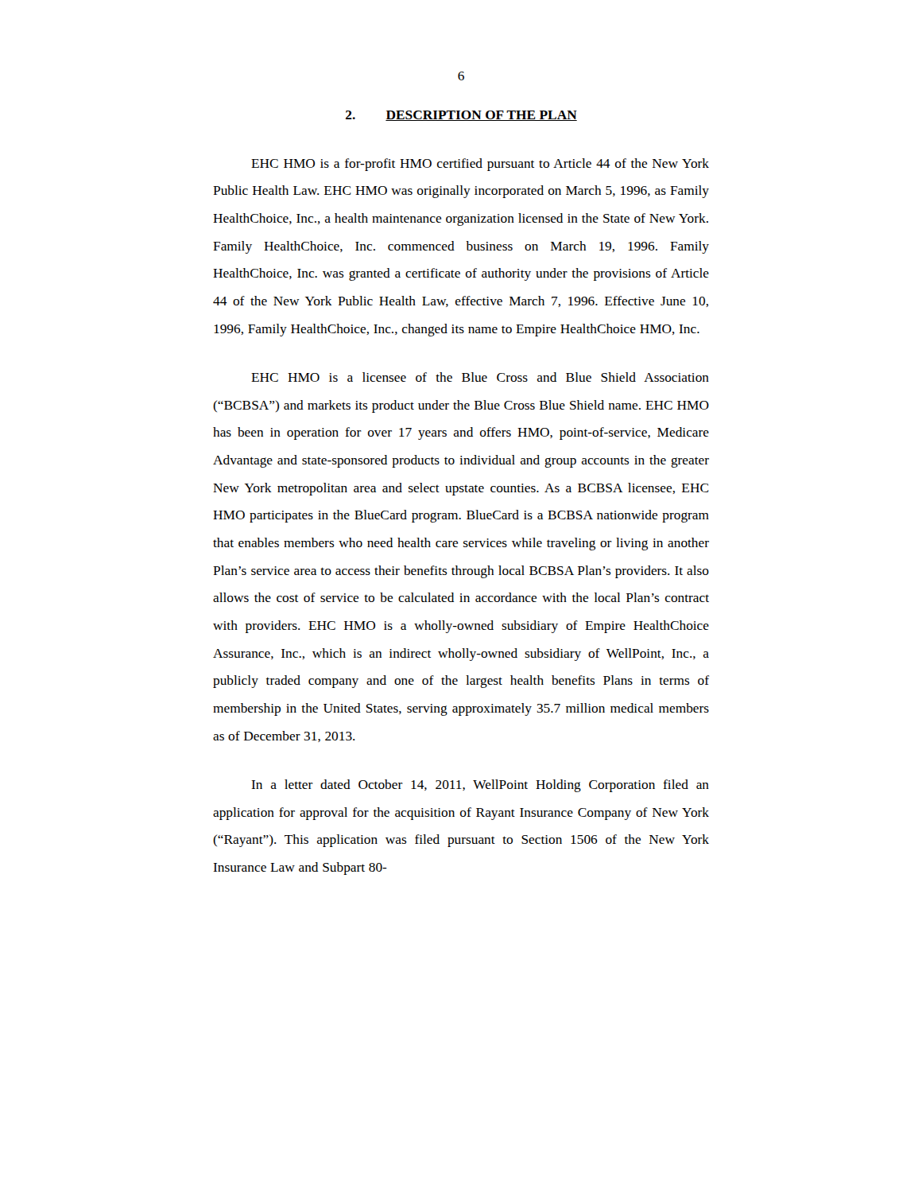6
2. DESCRIPTION OF THE PLAN
EHC HMO is a for-profit HMO certified pursuant to Article 44 of the New York Public Health Law. EHC HMO was originally incorporated on March 5, 1996, as Family HealthChoice, Inc., a health maintenance organization licensed in the State of New York. Family HealthChoice, Inc. commenced business on March 19, 1996. Family HealthChoice, Inc. was granted a certificate of authority under the provisions of Article 44 of the New York Public Health Law, effective March 7, 1996. Effective June 10, 1996, Family HealthChoice, Inc., changed its name to Empire HealthChoice HMO, Inc.
EHC HMO is a licensee of the Blue Cross and Blue Shield Association (“BCBSA”) and markets its product under the Blue Cross Blue Shield name. EHC HMO has been in operation for over 17 years and offers HMO, point-of-service, Medicare Advantage and state-sponsored products to individual and group accounts in the greater New York metropolitan area and select upstate counties. As a BCBSA licensee, EHC HMO participates in the BlueCard program. BlueCard is a BCBSA nationwide program that enables members who need health care services while traveling or living in another Plan’s service area to access their benefits through local BCBSA Plan’s providers. It also allows the cost of service to be calculated in accordance with the local Plan’s contract with providers. EHC HMO is a wholly-owned subsidiary of Empire HealthChoice Assurance, Inc., which is an indirect wholly-owned subsidiary of WellPoint, Inc., a publicly traded company and one of the largest health benefits Plans in terms of membership in the United States, serving approximately 35.7 million medical members as of December 31, 2013.
In a letter dated October 14, 2011, WellPoint Holding Corporation filed an application for approval for the acquisition of Rayant Insurance Company of New York (“Rayant”). This application was filed pursuant to Section 1506 of the New York Insurance Law and Subpart 80-